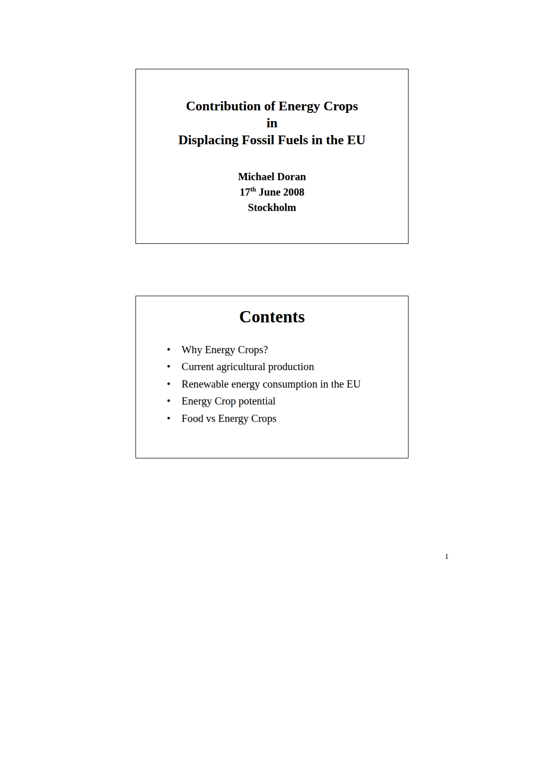Contribution of Energy Crops
in
Displacing Fossil Fuels in the EU
Michael Doran
17th June 2008
Stockholm
Contents
Why Energy Crops?
Current agricultural production
Renewable energy consumption in the EU
Energy Crop potential
Food vs Energy Crops
1